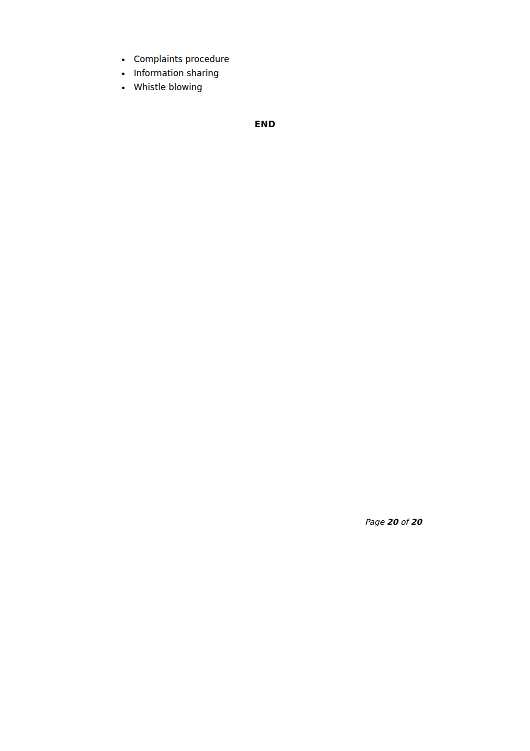Complaints procedure
Information sharing
Whistle blowing
END
Page 20 of 20